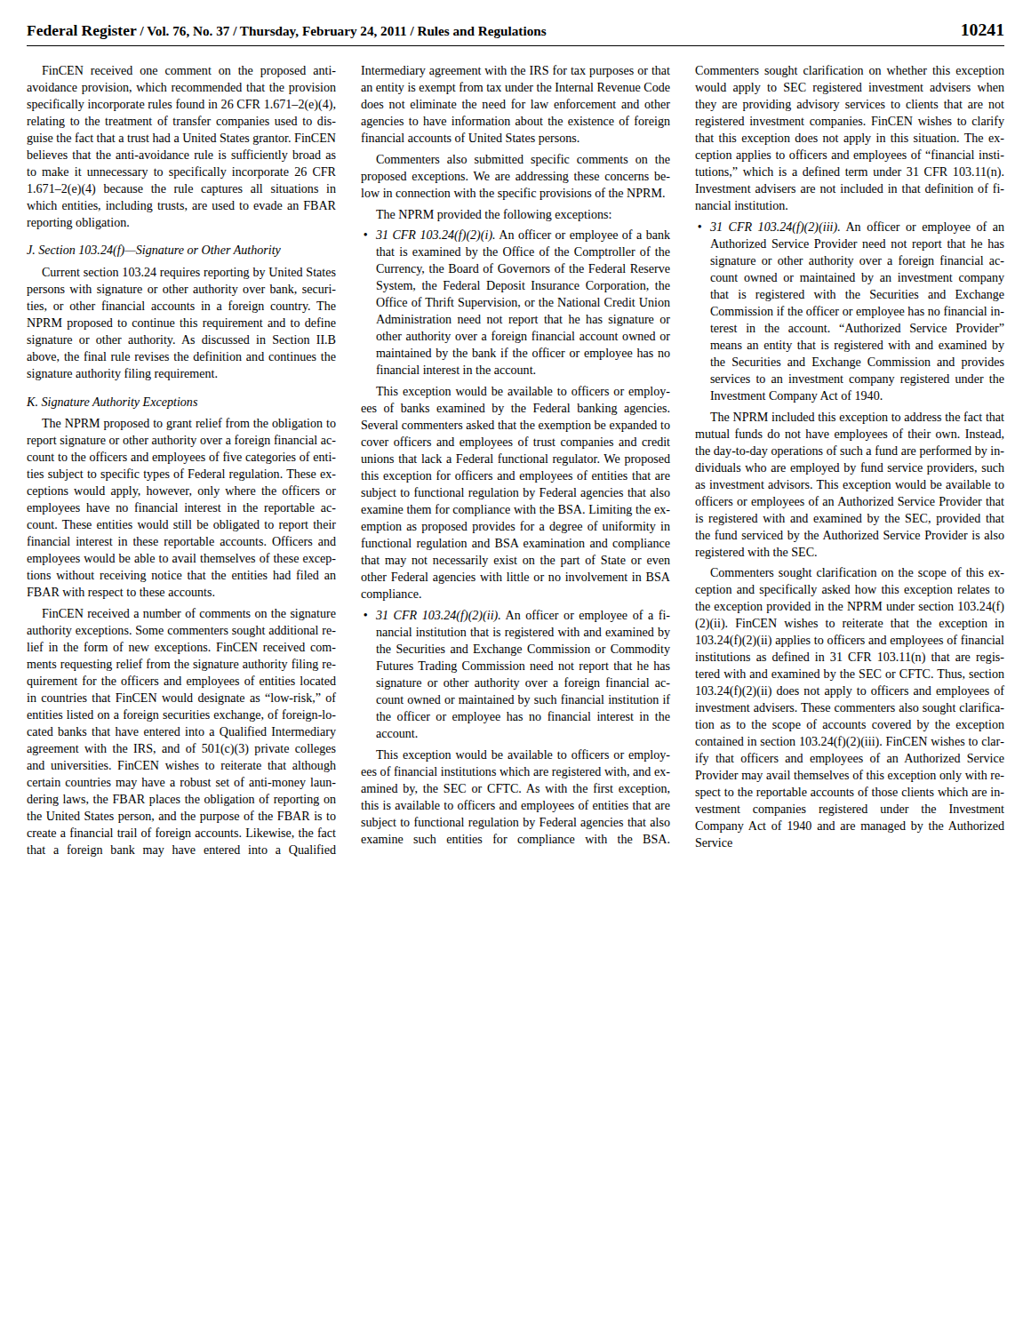Federal Register / Vol. 76, No. 37 / Thursday, February 24, 2011 / Rules and Regulations
10241
FinCEN received one comment on the proposed anti-avoidance provision, which recommended that the provision specifically incorporate rules found in 26 CFR 1.671–2(e)(4), relating to the treatment of transfer companies used to disguise the fact that a trust had a United States grantor. FinCEN believes that the anti-avoidance rule is sufficiently broad as to make it unnecessary to specifically incorporate 26 CFR 1.671–2(e)(4) because the rule captures all situations in which entities, including trusts, are used to evade an FBAR reporting obligation.
J. Section 103.24(f)—Signature or Other Authority
Current section 103.24 requires reporting by United States persons with signature or other authority over bank, securities, or other financial accounts in a foreign country. The NPRM proposed to continue this requirement and to define signature or other authority. As discussed in Section II.B above, the final rule revises the definition and continues the signature authority filing requirement.
K. Signature Authority Exceptions
The NPRM proposed to grant relief from the obligation to report signature or other authority over a foreign financial account to the officers and employees of five categories of entities subject to specific types of Federal regulation. These exceptions would apply, however, only where the officers or employees have no financial interest in the reportable account. These entities would still be obligated to report their financial interest in these reportable accounts. Officers and employees would be able to avail themselves of these exceptions without receiving notice that the entities had filed an FBAR with respect to these accounts.
FinCEN received a number of comments on the signature authority exceptions. Some commenters sought additional relief in the form of new exceptions. FinCEN received comments requesting relief from the signature authority filing requirement for the officers and employees of entities located in countries that FinCEN would designate as “low-risk,” of entities listed on a foreign securities exchange, of foreign-located banks that have entered into a Qualified Intermediary agreement with the IRS, and of 501(c)(3) private colleges and universities. FinCEN wishes to reiterate that although certain countries may have a robust set of anti-money laundering laws, the FBAR places the obligation of reporting on the United States person, and the purpose of the FBAR is to create a financial trail of foreign accounts. Likewise, the fact that a foreign bank may have entered into a Qualified Intermediary agreement with the IRS for tax purposes or that an entity is exempt from tax under the Internal Revenue Code does not eliminate the need for law enforcement and other agencies to have information about the existence of foreign financial accounts of United States persons.
Commenters also submitted specific comments on the proposed exceptions. We are addressing these concerns below in connection with the specific provisions of the NPRM.
The NPRM provided the following exceptions:
31 CFR 103.24(f)(2)(i). An officer or employee of a bank that is examined by the Office of the Comptroller of the Currency, the Board of Governors of the Federal Reserve System, the Federal Deposit Insurance Corporation, the Office of Thrift Supervision, or the National Credit Union Administration need not report that he has signature or other authority over a foreign financial account owned or maintained by the bank if the officer or employee has no financial interest in the account.
This exception would be available to officers or employees of banks examined by the Federal banking agencies. Several commenters asked that the exemption be expanded to cover officers and employees of trust companies and credit unions that lack a Federal functional regulator. We proposed this exception for officers and employees of entities that are subject to functional regulation by Federal agencies that also examine them for compliance with the BSA. Limiting the exemption as proposed provides for a degree of uniformity in functional regulation and BSA examination and compliance that may not necessarily exist on the part of State or even other Federal agencies with little or no involvement in BSA compliance.
31 CFR 103.24(f)(2)(ii). An officer or employee of a financial institution that is registered with and examined by the Securities and Exchange Commission or Commodity Futures Trading Commission need not report that he has signature or other authority over a foreign financial account owned or maintained by such financial institution if the officer or employee has no financial interest in the account.
This exception would be available to officers or employees of financial institutions which are registered with, and examined by, the SEC or CFTC. As with the first exception, this is available to officers and employees of entities that are subject to functional regulation by Federal agencies that also examine such entities for compliance with the BSA. Commenters sought clarification on whether this exception would apply to SEC registered investment advisers when they are providing advisory services to clients that are not registered investment companies. FinCEN wishes to clarify that this exception does not apply in this situation. The exception applies to officers and employees of “financial institutions,” which is a defined term under 31 CFR 103.11(n). Investment advisers are not included in that definition of financial institution.
31 CFR 103.24(f)(2)(iii). An officer or employee of an Authorized Service Provider need not report that he has signature or other authority over a foreign financial account owned or maintained by an investment company that is registered with the Securities and Exchange Commission if the officer or employee has no financial interest in the account. “Authorized Service Provider” means an entity that is registered with and examined by the Securities and Exchange Commission and provides services to an investment company registered under the Investment Company Act of 1940.
The NPRM included this exception to address the fact that mutual funds do not have employees of their own. Instead, the day-to-day operations of such a fund are performed by individuals who are employed by fund service providers, such as investment advisors. This exception would be available to officers or employees of an Authorized Service Provider that is registered with and examined by the SEC, provided that the fund serviced by the Authorized Service Provider is also registered with the SEC.
Commenters sought clarification on the scope of this exception and specifically asked how this exception relates to the exception provided in the NPRM under section 103.24(f)(2)(ii). FinCEN wishes to reiterate that the exception in 103.24(f)(2)(ii) applies to officers and employees of financial institutions as defined in 31 CFR 103.11(n) that are registered with and examined by the SEC or CFTC. Thus, section 103.24(f)(2)(ii) does not apply to officers and employees of investment advisers. These commenters also sought clarification as to the scope of accounts covered by the exception contained in section 103.24(f)(2)(iii). FinCEN wishes to clarify that officers and employees of an Authorized Service Provider may avail themselves of this exception only with respect to the reportable accounts of those clients which are investment companies registered under the Investment Company Act of 1940 and are managed by the Authorized Service